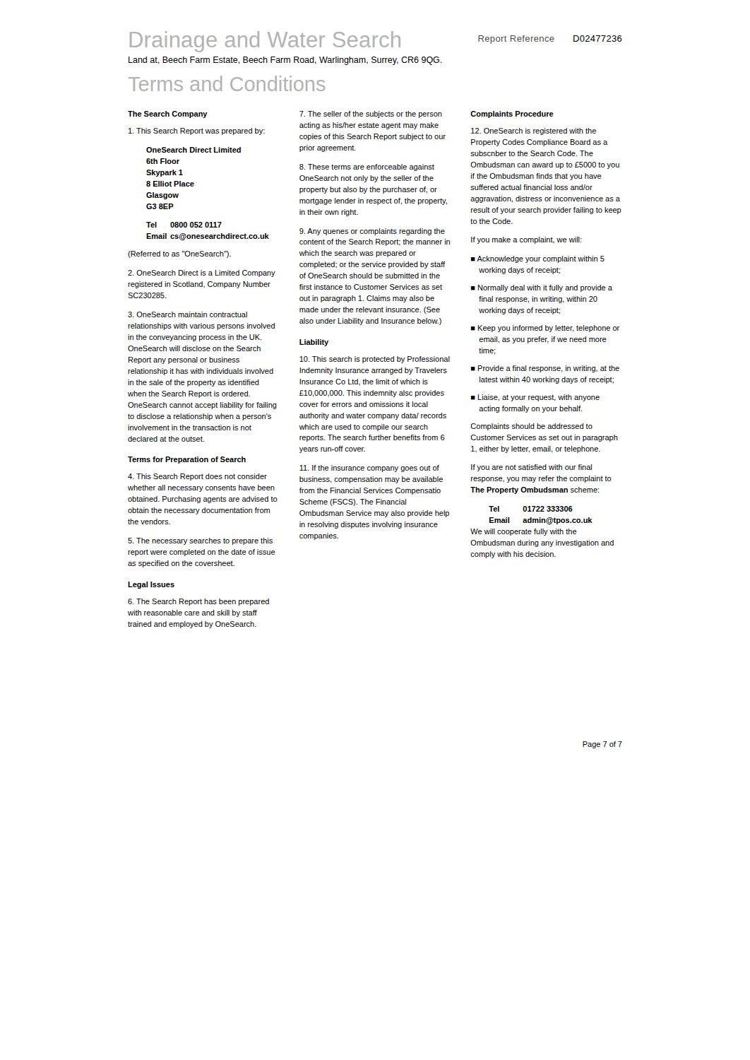Report Reference D02477236
Drainage and Water Search
Land at, Beech Farm Estate, Beech Farm Road, Warlingham, Surrey, CR6 9QG.
Terms and Conditions
The Search Company
1. This Search Report was prepared by:
OneSearch Direct Limited
6th Floor
Skypark 1
8 Elliot Place
Glasgow
G3 8EP
Tel 0800 052 0117
Email cs@onesearchdirect.co.uk
(Referred to as "OneSearch").
2. OneSearch Direct is a Limited Company registered in Scotland, Company Number SC230285.
3. OneSearch maintain contractual relationships with various persons involved in the conveyancing process in the UK. OneSearch will disclose on the Search Report any personal or business relationship it has with individuals involved in the sale of the property as identified when the Search Report is ordered. OneSearch cannot accept liability for failing to disclose a relationship when a person's involvement in the transaction is not declared at the outset.
Terms for Preparation of Search
4. This Search Report does not consider whether all necessary consents have been obtained. Purchasing agents are advised to obtain the necessary documentation from the vendors.
5. The necessary searches to prepare this report were completed on the date of issue as specified on the coversheet.
Legal Issues
6. The Search Report has been prepared with reasonable care and skill by staff trained and employed by OneSearch.
7. The seller of the subjects or the person acting as his/her estate agent may make copies of this Search Report subject to our prior agreement.
8. These terms are enforceable against OneSearch not only by the seller of the property but also by the purchaser of, or mortgage lender in respect of, the property, in their own right.
9. Any quenes or complaints regarding the content of the Search Report; the manner in which the search was prepared or completed; or the service provided by staff of OneSearch should be submitted in the first instance to Customer Services as set out in paragraph 1. Claims may also be made under the relevant insurance. (See also under Liability and Insurance below.)
Liability
10. This search is protected by Professional Indemnity Insurance arranged by Travelers Insurance Co Ltd, the limit of which is £10,000,000. This indemnity alsc provides cover for errors and omissions it local authority and water company data/ records which are used to compile our search reports. The search further benefits from 6 years run-off cover.
11. If the insurance company goes out of business, compensation may be available from the Financial Services Compensatio Scheme (FSCS). The Financial Ombudsman Service may also provide help in resolving disputes involving insurance companies.
Complaints Procedure
12. OneSearch is registered with the Property Codes Compliance Board as a subscnber to the Search Code. The Ombudsman can award up to £5000 to you if the Ombudsman finds that you have suffered actual financial loss and/or aggravation, distress or inconvenience as a result of your search provider failing to keep to the Code.
If you make a complaint, we will:
■ Acknowledge your complaint within 5 working days of receipt;
■ Normally deal with it fully and provide a final response, in writing, within 20 working days of receipt;
■ Keep you informed by letter, telephone or email, as you prefer, if we need more time;
■ Provide a final response, in writing, at the latest within 40 working days of receipt;
■ Liaise, at your request, with anyone acting formally on your behalf.
Complaints should be addressed to Customer Services as set out in paragraph 1, either by letter, email, or telephone.
If you are not satisfied with our final response, you may refer the complaint to The Property Ombudsman scheme:
Tel 01722 333306
Email admin@tpos.co.uk
We will cooperate fully with the Ombudsman during any investigation and comply with his decision.
Page 7 of 7